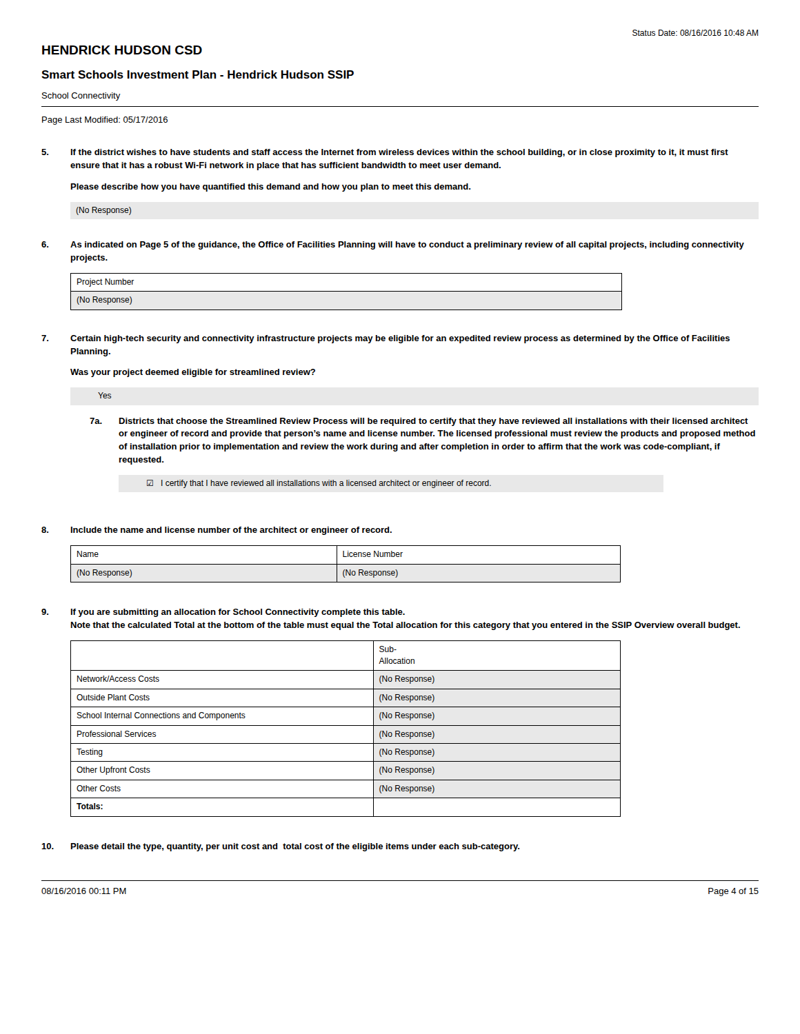Status Date: 08/16/2016 10:48 AM
HENDRICK HUDSON CSD
Smart Schools Investment Plan - Hendrick Hudson SSIP
School Connectivity
Page Last Modified: 05/17/2016
5.
If the district wishes to have students and staff access the Internet from wireless devices within the school building, or in close proximity to it, it must first ensure that it has a robust Wi-Fi network in place that has sufficient bandwidth to meet user demand.
Please describe how you have quantified this demand and how you plan to meet this demand.
(No Response)
6.
As indicated on Page 5 of the guidance, the Office of Facilities Planning will have to conduct a preliminary review of all capital projects, including connectivity projects.
Project Number
(No Response)
7.
Certain high-tech security and connectivity infrastructure projects may be eligible for an expedited review process as determined by the Office of Facilities Planning.
Was your project deemed eligible for streamlined review?
Yes
7a.
Districts that choose the Streamlined Review Process will be required to certify that they have reviewed all installations with their licensed architect or engineer of record and provide that person’s name and license number. The licensed professional must review the products and proposed method of installation prior to implementation and review the work during and after completion in order to affirm that the work was code-compliant, if requested.
☑I certify that I have reviewed all installations with a licensed architect or engineer of record.
8.
Include the name and license number of the architect or engineer of record.
| Name | License Number |
| --- | --- |
| (No Response) | (No Response) |
9.
If you are submitting an allocation for School Connectivity complete this table.
Note that the calculated Total at the bottom of the table must equal the Total allocation for this category that you entered in the SSIP Overview overall budget.
| | Sub- Allocation |
| --- | --- |
| Network/Access Costs | (No Response) |
| Outside Plant Costs | (No Response) |
| School Internal Connections and Components | (No Response) |
| Professional Services | (No Response) |
| Testing | (No Response) |
| Other Upfront Costs | (No Response) |
| Other Costs | (No Response) |
| Totals: | |
10.
Please detail the type, quantity, per unit cost and total cost of the eligible items under each sub-category.
08/16/2016 00:11 PM
Page 4 of 15